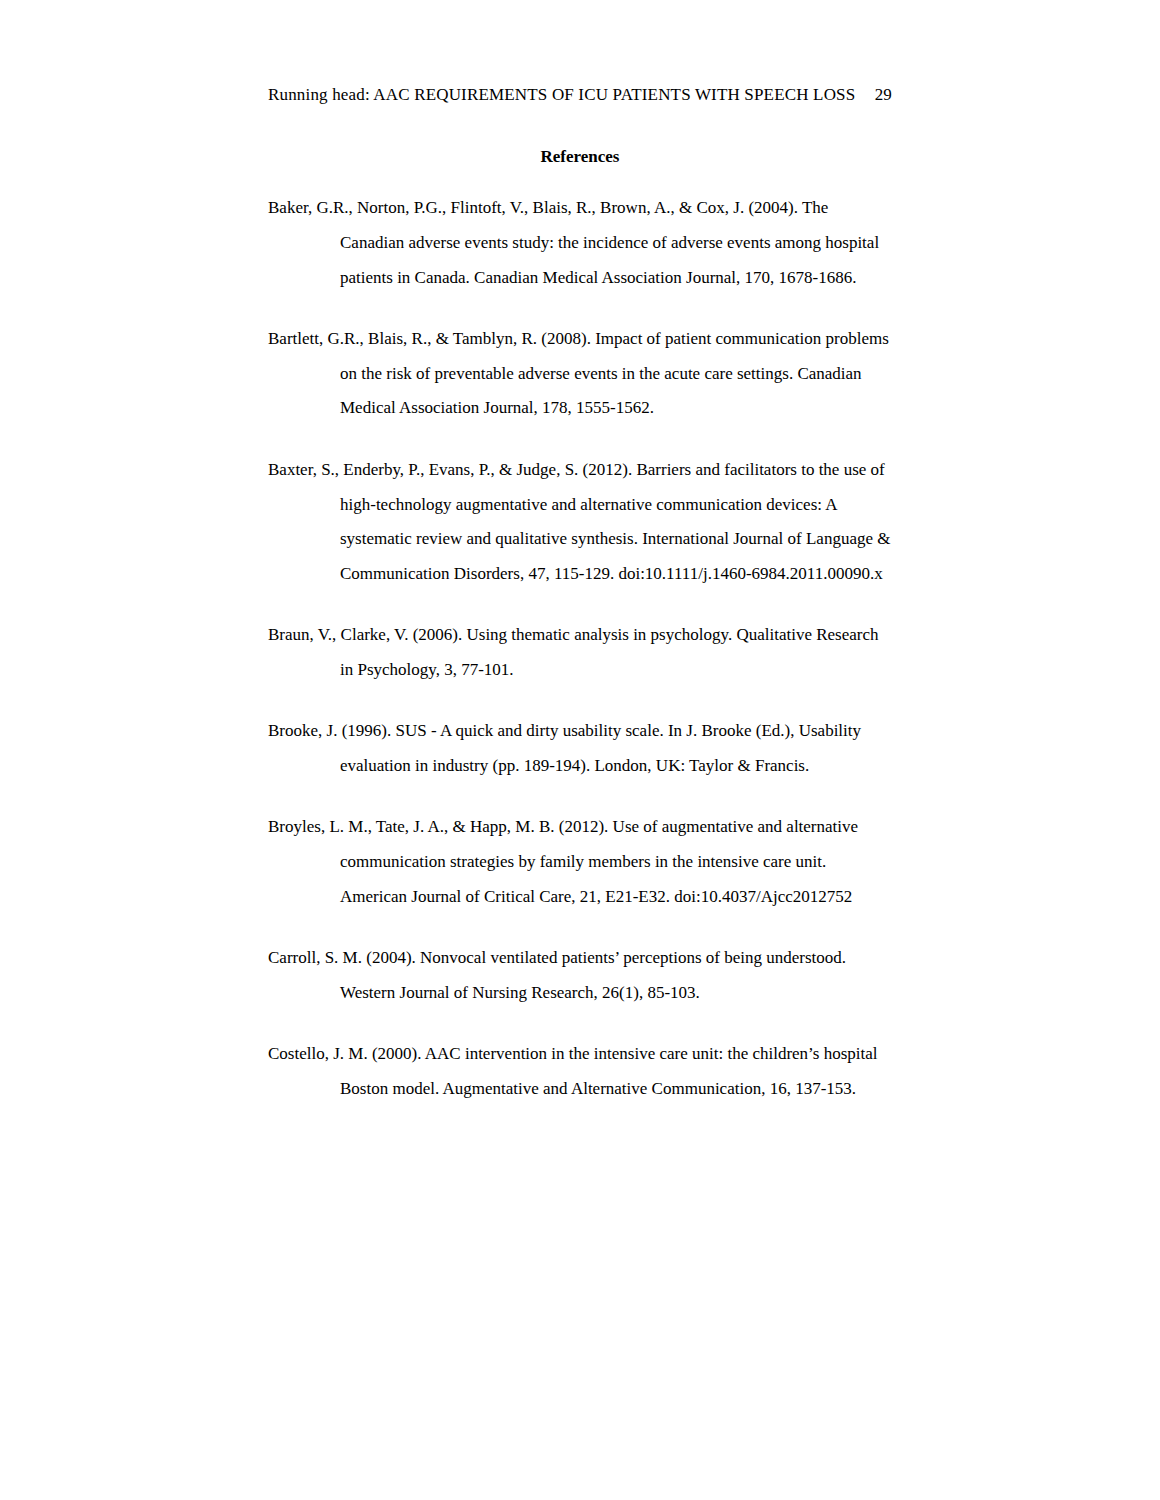Running head: AAC REQUIREMENTS OF ICU PATIENTS WITH SPEECH LOSS 29
References
Baker, G.R., Norton, P.G., Flintoft, V., Blais, R., Brown, A., & Cox, J. (2004). The Canadian adverse events study: the incidence of adverse events among hospital patients in Canada. Canadian Medical Association Journal, 170, 1678-1686.
Bartlett, G.R., Blais, R., & Tamblyn, R. (2008). Impact of patient communication problems on the risk of preventable adverse events in the acute care settings. Canadian Medical Association Journal, 178, 1555-1562.
Baxter, S., Enderby, P., Evans, P., & Judge, S. (2012). Barriers and facilitators to the use of high-technology augmentative and alternative communication devices: A systematic review and qualitative synthesis. International Journal of Language & Communication Disorders, 47, 115-129. doi:10.1111/j.1460-6984.2011.00090.x
Braun, V., Clarke, V. (2006). Using thematic analysis in psychology. Qualitative Research in Psychology, 3, 77-101.
Brooke, J. (1996). SUS - A quick and dirty usability scale. In J. Brooke (Ed.), Usability evaluation in industry (pp. 189-194). London, UK: Taylor & Francis.
Broyles, L. M., Tate, J. A., & Happ, M. B. (2012). Use of augmentative and alternative communication strategies by family members in the intensive care unit. American Journal of Critical Care, 21, E21-E32. doi:10.4037/Ajcc2012752
Carroll, S. M. (2004). Nonvocal ventilated patients’ perceptions of being understood. Western Journal of Nursing Research, 26(1), 85-103.
Costello, J. M. (2000). AAC intervention in the intensive care unit: the children’s hospital Boston model. Augmentative and Alternative Communication, 16, 137-153.